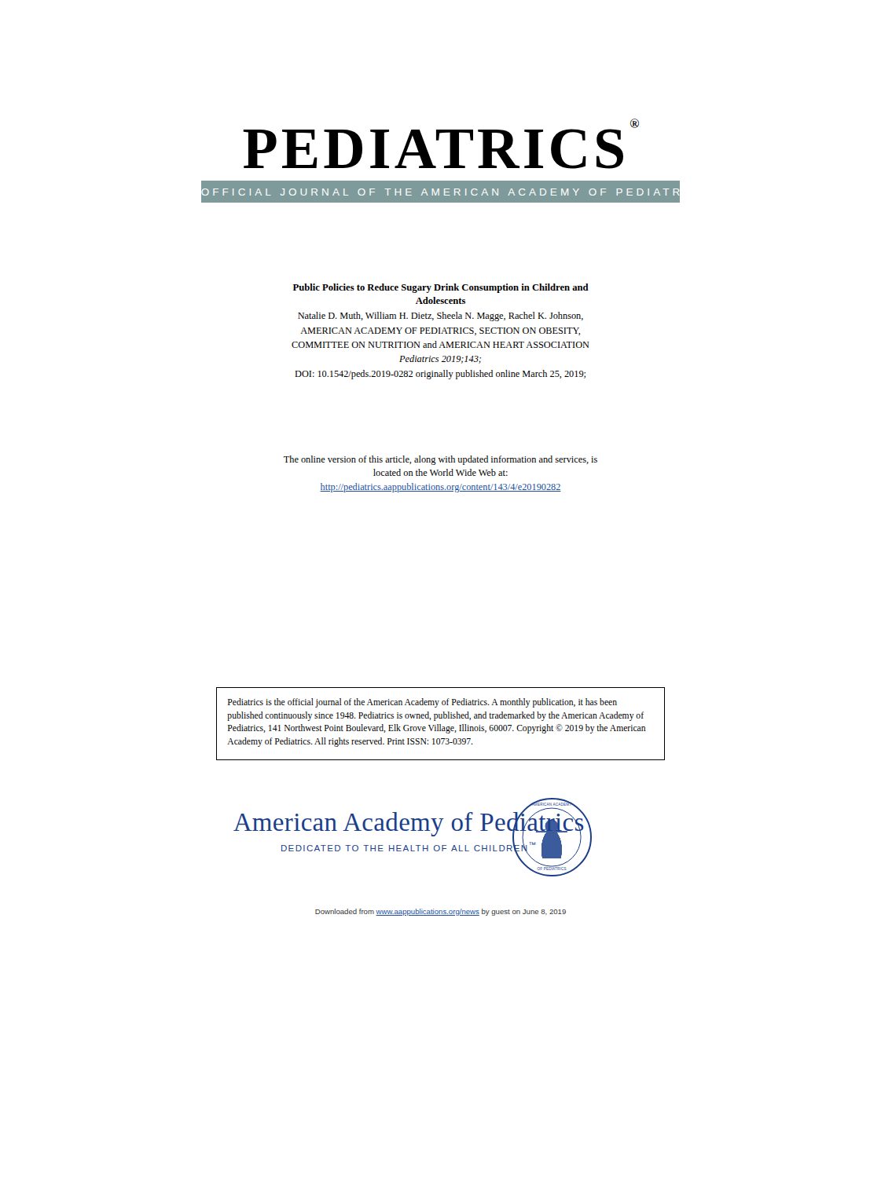PEDIATRICS®
OFFICIAL JOURNAL OF THE AMERICAN ACADEMY OF PEDIATRICS
Public Policies to Reduce Sugary Drink Consumption in Children and
Adolescents
Natalie D. Muth, William H. Dietz, Sheela N. Magge, Rachel K. Johnson,
AMERICAN ACADEMY OF PEDIATRICS, SECTION ON OBESITY,
COMMITTEE ON NUTRITION and AMERICAN HEART ASSOCIATION
Pediatrics 2019;143;
DOI: 10.1542/peds.2019-0282 originally published online March 25, 2019;
The online version of this article, along with updated information and services, is
located on the World Wide Web at:
http://pediatrics.aappublications.org/content/143/4/e20190282
Pediatrics is the official journal of the American Academy of Pediatrics. A monthly publication, it has been published continuously since 1948. Pediatrics is owned, published, and trademarked by the American Academy of Pediatrics, 141 Northwest Point Boulevard, Elk Grove Village, Illinois, 60007. Copyright © 2019 by the American Academy of Pediatrics. All rights reserved. Print ISSN: 1073-0397.
American Academy of Pediatrics
DEDICATED TO THE HEALTH OF ALL CHILDREN™
AMERICAN ACADEMY
OF PEDIATRICS
Downloaded from www.aappublications.org/news by guest on June 8, 2019